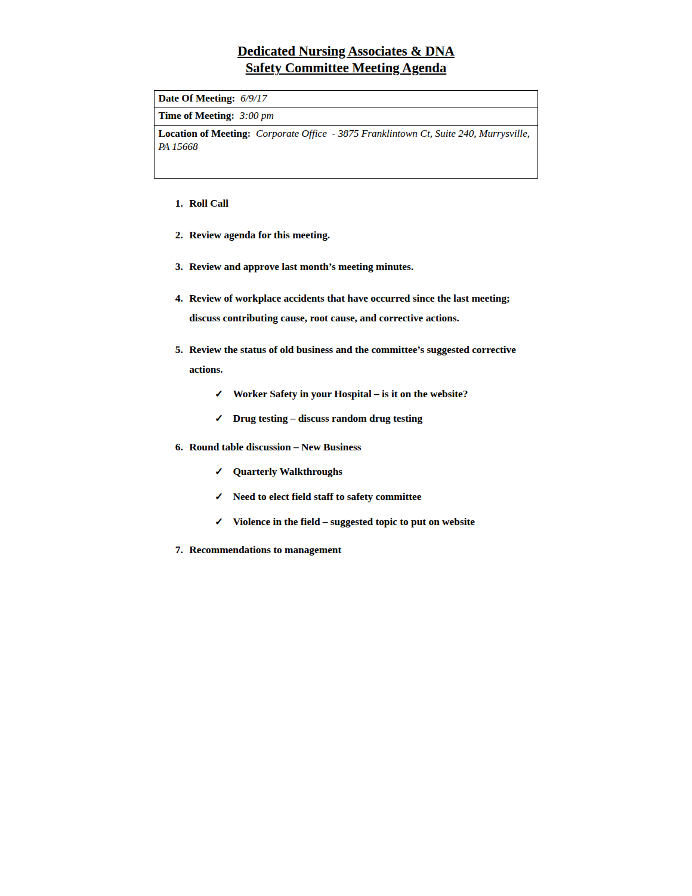Dedicated Nursing Associates & DNA Safety Committee Meeting Agenda
| Date Of Meeting: 6/9/17 |
| Time of Meeting: 3:00 pm |
| Location of Meeting: Corporate Office - 3875 Franklintown Ct, Suite 240, Murrysville, PA 15668 |
Roll Call
Review agenda for this meeting.
Review and approve last month’s meeting minutes.
Review of workplace accidents that have occurred since the last meeting; discuss contributing cause, root cause, and corrective actions.
Review the status of old business and the committee’s suggested corrective actions.
Worker Safety in your Hospital – is it on the website?
Drug testing – discuss random drug testing
Round table discussion – New Business
Quarterly Walkthroughs
Need to elect field staff to safety committee
Violence in the field – suggested topic to put on website
Recommendations to management